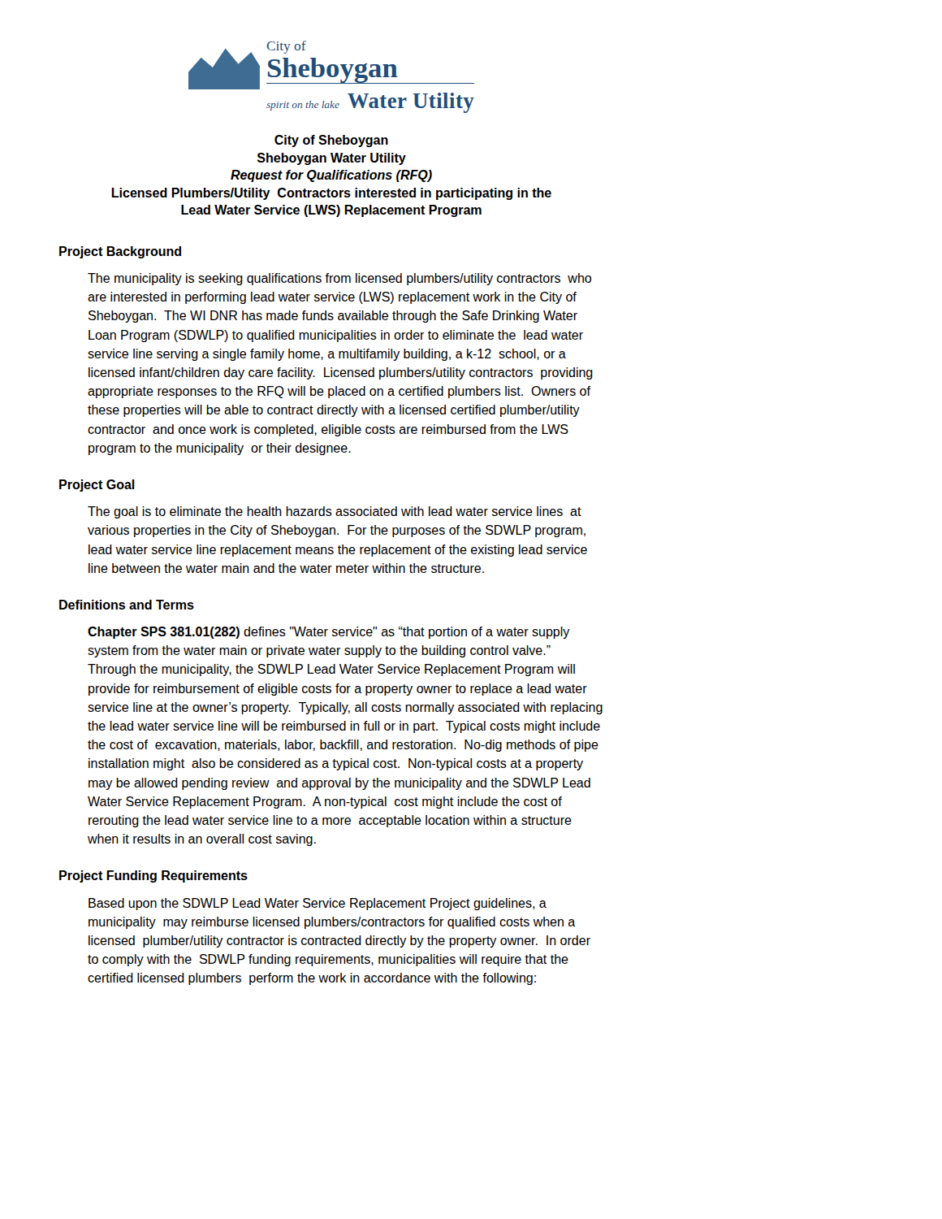City of
Sheboygan
spirit on the lake Water Utility
City of Sheboygan
Sheboygan Water Utility
Request for Qualifications (RFQ)
Licensed Plumbers/Utility Contractors interested in participating in the
Lead Water Service (LWS) Replacement Program
Project Background
The municipality is seeking qualifications from licensed plumbers/utility contractors who are interested in performing lead water service (LWS) replacement work in the City of Sheboygan. The WI DNR has made funds available through the Safe Drinking Water Loan Program (SDWLP) to qualified municipalities in order to eliminate the lead water service line serving a single family home, a multifamily building, a k-12 school, or a licensed infant/children day care facility. Licensed plumbers/utility contractors providing appropriate responses to the RFQ will be placed on a certified plumbers list. Owners of these properties will be able to contract directly with a licensed certified plumber/utility contractor and once work is completed, eligible costs are reimbursed from the LWS program to the municipality or their designee.
Project Goal
The goal is to eliminate the health hazards associated with lead water service lines at various properties in the City of Sheboygan. For the purposes of the SDWLP program, lead water service line replacement means the replacement of the existing lead service line between the water main and the water meter within the structure.
Definitions and Terms
Chapter SPS 381.01(282) defines "Water service" as “that portion of a water supply system from the water main or private water supply to the building control valve.”
Through the municipality, the SDWLP Lead Water Service Replacement Program will provide for reimbursement of eligible costs for a property owner to replace a lead water service line at the owner’s property. Typically, all costs normally associated with replacing the lead water service line will be reimbursed in full or in part. Typical costs might include the cost of excavation, materials, labor, backfill, and restoration. No-dig methods of pipe installation might also be considered as a typical cost. Non-typical costs at a property may be allowed pending review and approval by the municipality and the SDWLP Lead Water Service Replacement Program. A non-typical cost might include the cost of rerouting the lead water service line to a more acceptable location within a structure when it results in an overall cost saving.
Project Funding Requirements
Based upon the SDWLP Lead Water Service Replacement Project guidelines, a municipality may reimburse licensed plumbers/contractors for qualified costs when a licensed plumber/utility contractor is contracted directly by the property owner. In order to comply with the SDWLP funding requirements, municipalities will require that the certified licensed plumbers perform the work in accordance with the following: